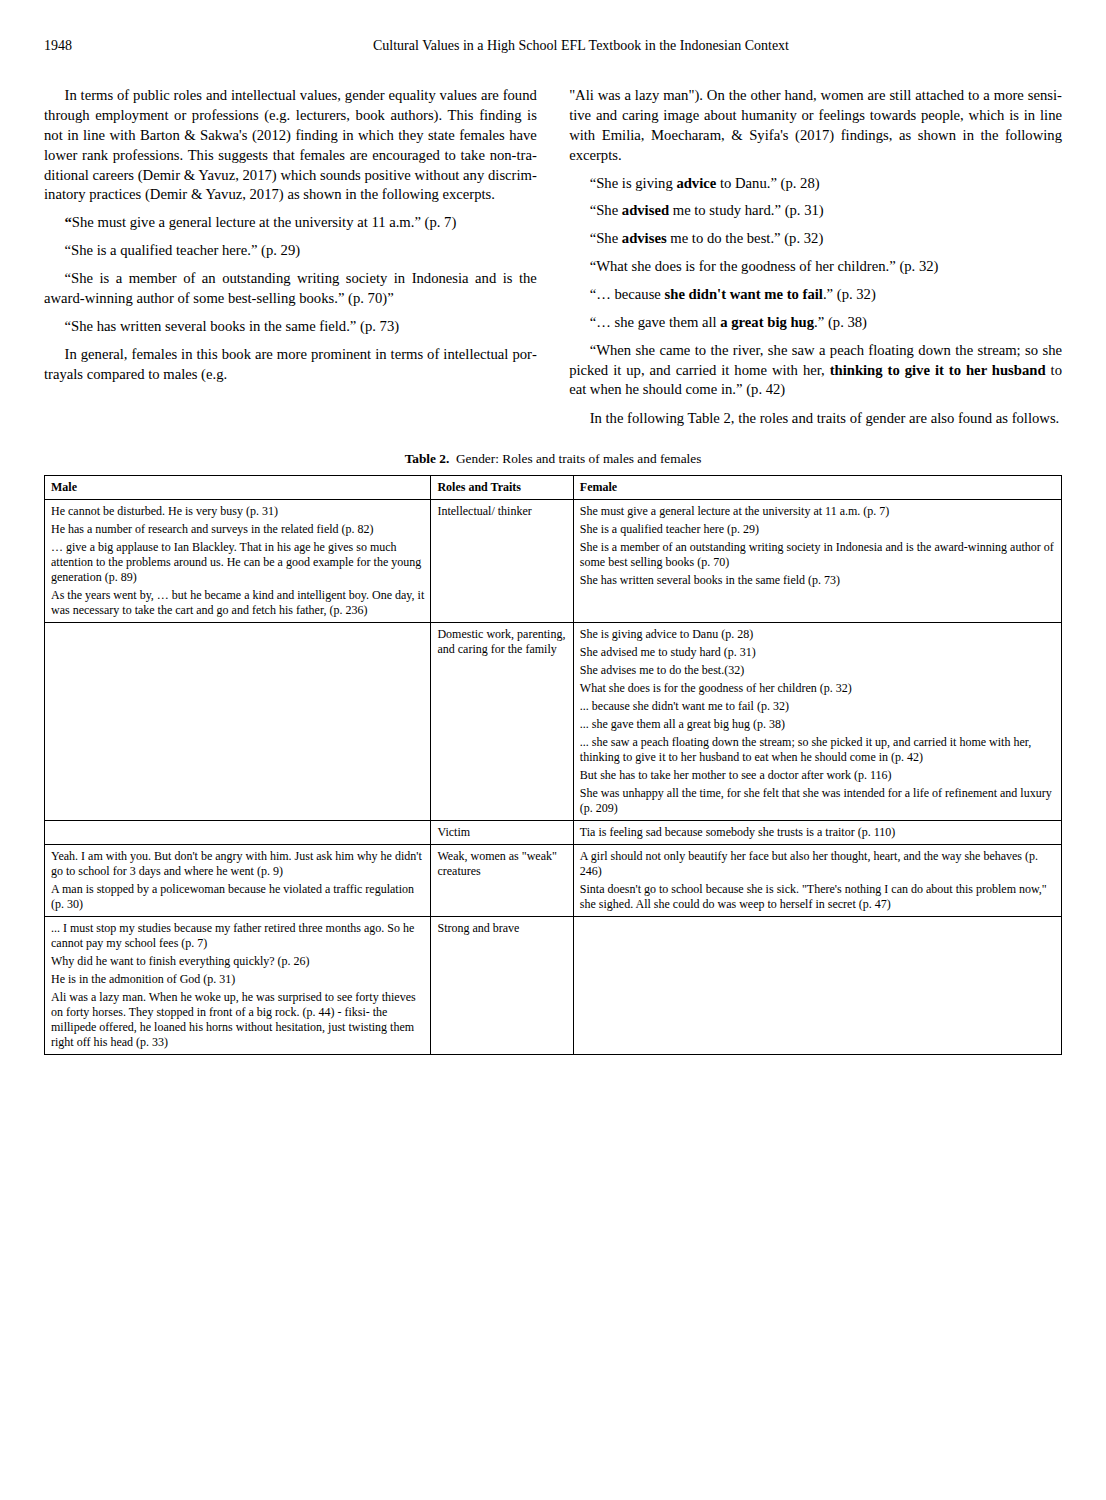1948 Cultural Values in a High School EFL Textbook in the Indonesian Context
In terms of public roles and intellectual values, gender equality values are found through employment or professions (e.g. lecturers, book authors). This finding is not in line with Barton & Sakwa's (2012) finding in which they state females have lower rank professions. This suggests that females are encouraged to take non-traditional careers (Demir & Yavuz, 2017) which sounds positive without any discriminatory practices (Demir & Yavuz, 2017) as shown in the following excerpts.
“She must give a general lecture at the university at 11 a.m.” (p. 7)
“She is a qualified teacher here.” (p. 29)
“She is a member of an outstanding writing society in Indonesia and is the award-winning author of some best-selling books.” (p. 70)”
“She has written several books in the same field.” (p. 73)
In general, females in this book are more prominent in terms of intellectual portrayals compared to males (e.g.
"Ali was a lazy man"). On the other hand, women are still attached to a more sensitive and caring image about humanity or feelings towards people, which is in line with Emilia, Moecharam, & Syifa's (2017) findings, as shown in the following excerpts.
“She is giving advice to Danu.” (p. 28)
“She advised me to study hard.” (p. 31)
“She advises me to do the best.” (p. 32)
“What she does is for the goodness of her children.” (p. 32)
“… because she didn't want me to fail.” (p. 32)
“… she gave them all a great big hug.” (p. 38)
“When she came to the river, she saw a peach floating down the stream; so she picked it up, and carried it home with her, thinking to give it to her husband to eat when he should come in.” (p. 42)
In the following Table 2, the roles and traits of gender are also found as follows.
Table 2. Gender: Roles and traits of males and females
| Male | Roles and Traits | Female |
| --- | --- | --- |
| He cannot be disturbed. He is very busy (p. 31) He has a number of research and surveys in the related field (p. 82) … give a big applause to Ian Blackley. That in his age he gives so much attention to the problems around us. He can be a good example for the young generation (p. 89) As the years went by, … but he became a kind and intelligent boy. One day, it was necessary to take the cart and go and fetch his father, (p. 236) | Intellectual/ thinker | She must give a general lecture at the university at 11 a.m. (p. 7) She is a qualified teacher here (p. 29) She is a member of an outstanding writing society in Indonesia and is the award-winning author of some best selling books (p. 70) She has written several books in the same field (p. 73) |
| | Domestic work, parenting, and caring for the family | She is giving advice to Danu (p. 28) She advised me to study hard (p. 31) She advises me to do the best.(32) What she does is for the goodness of her children (p. 32) ... because she didn't want me to fail (p. 32) ... she gave them all a great big hug (p. 38) ... she saw a peach floating down the stream; so she picked it up, and carried it home with her, thinking to give it to her husband to eat when he should come in (p. 42) But she has to take her mother to see a doctor after work (p. 116) She was unhappy all the time, for she felt that she was intended for a life of refinement and luxury (p. 209) |
| | Victim | Tia is feeling sad because somebody she trusts is a traitor (p. 110) |
| Yeah. I am with you. But don't be angry with him. Just ask him why he didn't go to school for 3 days and where he went (p. 9) A man is stopped by a policewoman because he violated a traffic regulation (p. 30) | Weak, women as "weak" creatures | A girl should not only beautify her face but also her thought, heart, and the way she behaves (p. 246) Sinta doesn't go to school because she is sick. "There's nothing I can do about this problem now," she sighed. All she could do was weep to herself in secret (p. 47) |
| ... I must stop my studies because my father retired three months ago. So he cannot pay my school fees (p. 7) Why did he want to finish everything quickly? (p. 26) He is in the admonition of God (p. 31) Ali was a lazy man. When he woke up, he was surprised to see forty thieves on forty horses. They stopped in front of a big rock. (p. 44) - fiksi- the millipede offered, he loaned his horns without hesitation, just twisting them right off his head (p. 33) | Strong and brave | |